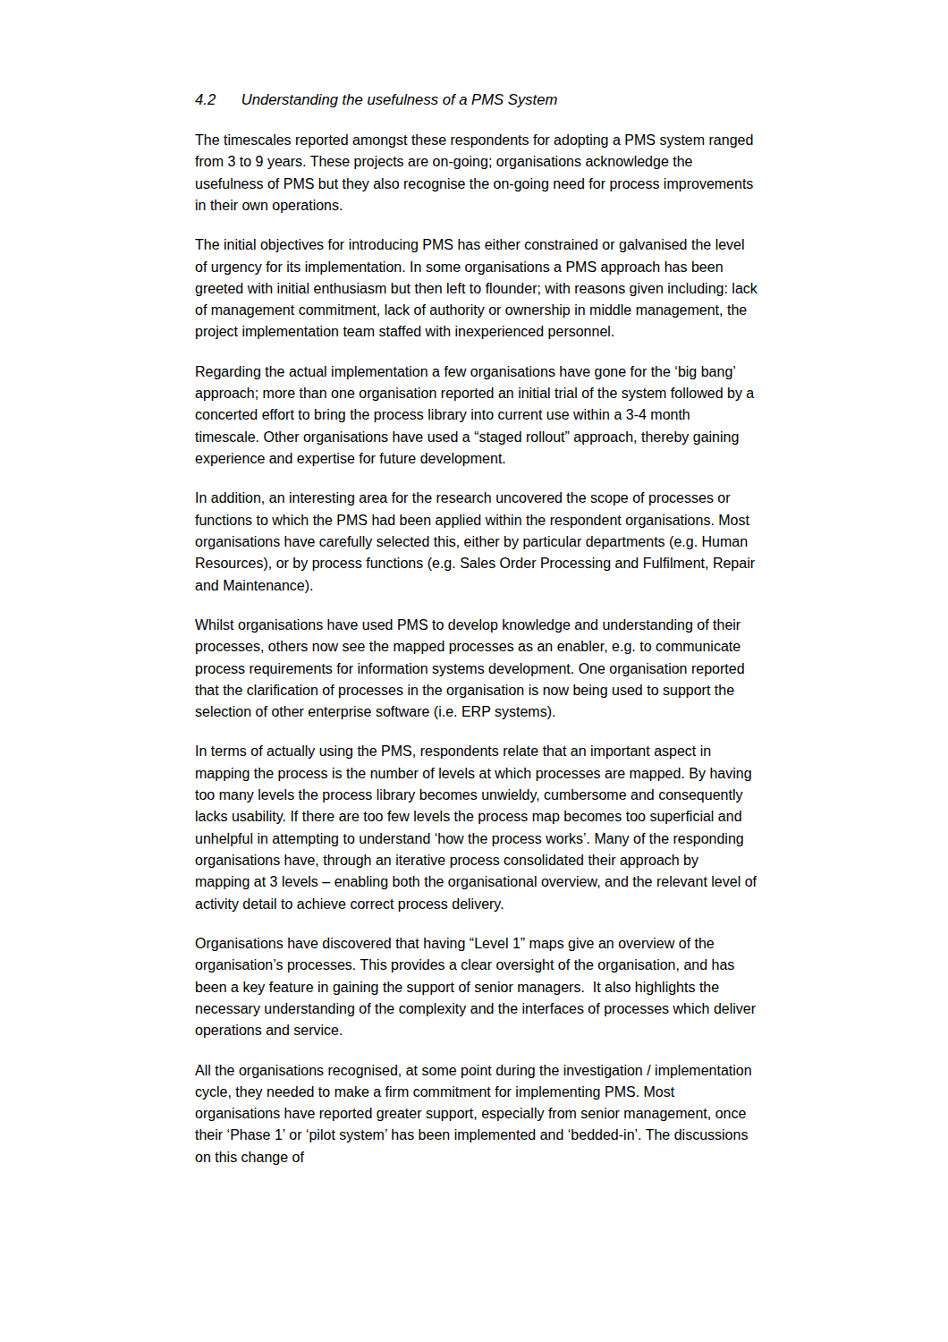4.2 Understanding the usefulness of a PMS System
The timescales reported amongst these respondents for adopting a PMS system ranged from 3 to 9 years. These projects are on-going; organisations acknowledge the usefulness of PMS but they also recognise the on-going need for process improvements in their own operations.
The initial objectives for introducing PMS has either constrained or galvanised the level of urgency for its implementation. In some organisations a PMS approach has been greeted with initial enthusiasm but then left to flounder; with reasons given including: lack of management commitment, lack of authority or ownership in middle management, the project implementation team staffed with inexperienced personnel.
Regarding the actual implementation a few organisations have gone for the ‘big bang’ approach; more than one organisation reported an initial trial of the system followed by a concerted effort to bring the process library into current use within a 3-4 month timescale. Other organisations have used a “staged rollout” approach, thereby gaining experience and expertise for future development.
In addition, an interesting area for the research uncovered the scope of processes or functions to which the PMS had been applied within the respondent organisations. Most organisations have carefully selected this, either by particular departments (e.g. Human Resources), or by process functions (e.g. Sales Order Processing and Fulfilment, Repair and Maintenance).
Whilst organisations have used PMS to develop knowledge and understanding of their processes, others now see the mapped processes as an enabler, e.g. to communicate process requirements for information systems development. One organisation reported that the clarification of processes in the organisation is now being used to support the selection of other enterprise software (i.e. ERP systems).
In terms of actually using the PMS, respondents relate that an important aspect in mapping the process is the number of levels at which processes are mapped. By having too many levels the process library becomes unwieldy, cumbersome and consequently lacks usability. If there are too few levels the process map becomes too superficial and unhelpful in attempting to understand ‘how the process works’. Many of the responding organisations have, through an iterative process consolidated their approach by mapping at 3 levels – enabling both the organisational overview, and the relevant level of activity detail to achieve correct process delivery.
Organisations have discovered that having “Level 1” maps give an overview of the organisation’s processes. This provides a clear oversight of the organisation, and has been a key feature in gaining the support of senior managers. It also highlights the necessary understanding of the complexity and the interfaces of processes which deliver operations and service.
All the organisations recognised, at some point during the investigation / implementation cycle, they needed to make a firm commitment for implementing PMS. Most organisations have reported greater support, especially from senior management, once their ‘Phase 1’ or ‘pilot system’ has been implemented and ‘bedded-in’. The discussions on this change of